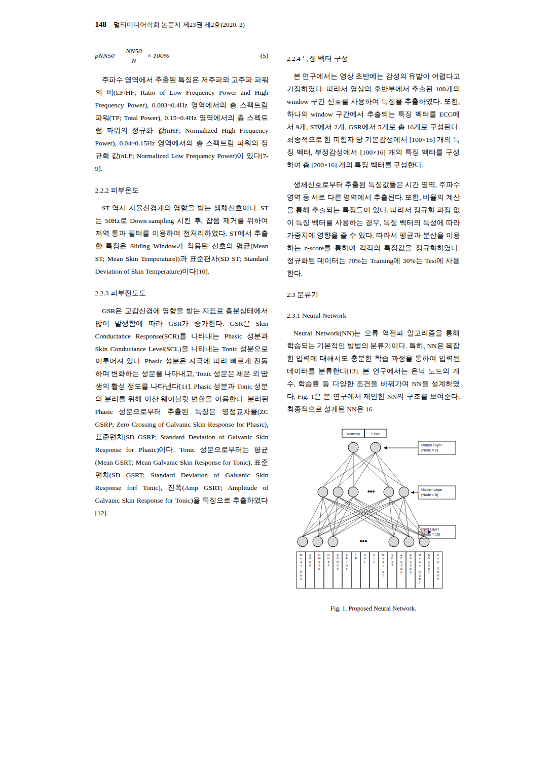148 멀티미디어학회 논문지 제23권 제2호(2020. 2)
pNN50 = NN50 N × 100% (5)
주파수 영역에서 추출된 특징은 저주파와 고주파 파워의 비(LF/HF; Ratio of Low Frequency Power and High Frequency Power), 0.003~0.4Hz 영역에서의 총 스펙트럼 파워(TP; Total Power), 0.15~0.4Hz 영역에서의 총 스펙트럼 파워의 정규화 값(nHF; Normalized High Frequency Power), 0.04~0.15Hz 영역에서의 총 스펙트럼 파워의 정규화 값(nLF; Normalized Low Frequency Power)이 있다[7-9].
2.2.2 피부온도
ST 역시 자율신경계의 영향을 받는 생체신호이다. ST는 50Hz로 Down-sampling 시킨 후, 잡음 제거를 위하여 저역 통과 필터를 이용하여 전처리하였다. ST에서 추출한 특징은 Sliding Window가 적용된 신호의 평균(Mean ST; Mean Skin Temperature))과 표준편차(SD ST; Standard Deviation of Skin Temperature)이다[10].
2.2.3 피부전도도
GSR은 교감신경에 영향을 받는 지표로 흥분상태에서 많이 발생함에 따라 GSR가 증가한다. GSR은 Skin Conductance Response(SCR)를 나타내는 Phasic 성분과 Skin Conductance Level(SCL)을 나타내는 Tonic 성분으로 이루어져 있다. Phasic 성분은 자극에 따라 빠르게 진동하며 변화하는 성분을 나타내고, Tonic 성분은 체온 외 땀샘의 활성 정도를 나타낸다[11]. Phasic 성분과 Tonic 성분의 분리를 위해 이산 웨이블릿 변환을 이용한다. 분리된 Phasic 성분으로부터 추출된 특징은 영점교차율(ZC GSRP; Zero Crossing of Galvanic Skin Response for Phasic), 표준편차(SD GSRP; Standard Deviation of Galvanic Skin Response for Phasic)이다. Tonic 성분으로부터는 평균(Mean GSRT; Mean Galvanic Skin Response for Tonic), 표준편차(SD GSRT; Standard Deviation of Galvanic Skin Response forf Tonic), 진폭(Amp GSRT; Amplitude of Galvanic Skin Response for Tonic)을 특징으로 추출하였다[12].
2.2.4 특징 벡터 구성
본 연구에서는 영상 초반에는 감성의 유발이 어렵다고 가정하였다. 따라서 영상의 후반부에서 추출된 100개의 window 구간 신호를 사용하여 특징을 추출하였다. 또한, 하나의 window 구간에서 추출되는 특징 벡터를 ECG에서 9개, ST에서 2개, GSR에서 5개로 총 16개로 구성된다. 최종적으로 한 피험자 당 기본감성에서 [100×16] 개의 특징 벡터, 부정감성에서 [100×16] 개의 특징 벡터를 구성하여 총 [200×16] 개의 특징 벡터를 구성한다.
생체신호로부터 추출된 특징값들은 시간 영역, 주파수 영역 등 서로 다른 영역에서 추출된다. 또한, 비율의 계산을 통해 추출되는 특징들이 있다. 따라서 정규화 과정 없이 특징 벡터를 사용하는 경우, 특징 벡터의 특성에 따라 가중치에 영향을 줄 수 있다. 따라서 평균과 분산을 이용하는 z-score를 통하여 각각의 특징값을 정규화하였다. 정규화된 데이터는 70%는 Training에 30%는 Test에 사용한다.
2.3 분류기
2.3.1 Neural Network
Neural Network(NN)는 오류 역전파 알고리즘을 통해 학습되는 기본적인 방법의 분류기이다. 특히, NN은 복잡한 입력에 대해서도 충분한 학습 과정을 통하여 입력된 데이터를 분류한다[13]. 본 연구에서는 은닉 노드의 개수, 학습률 등 다양한 조건을 바꿔가며 NN을 설계하였다. Fig. 1은 본 연구에서 제안한 NN의 구조를 보여준다. 최종적으로 설계된 NN은 16
Normal Fear ••• ••• MeanHRV SDNN RMSSD NN50 pNN50 LF/HF TP nHF nLF MeanST SDST ZCGSRP SDGSRP MeanGSRT SDGSRT AmpGSRT Output Layer (Node = 2) Hidden Layer (Node = 8) Input Layer (Node = 16)
Fig. 1. Proposed Neural Network.